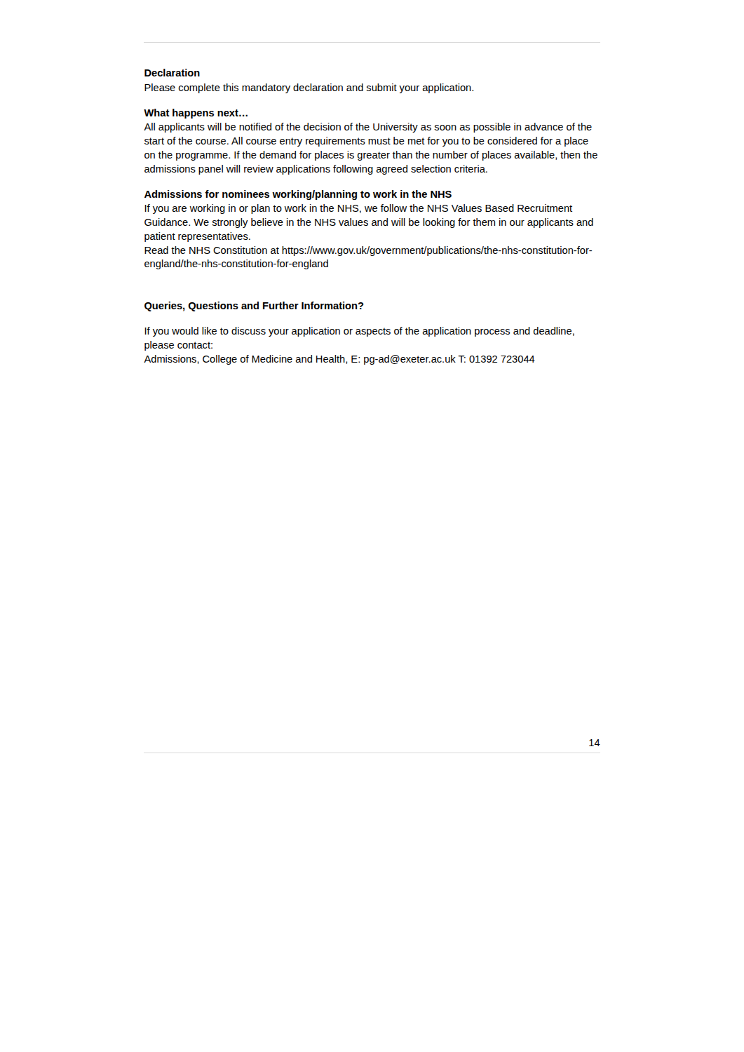Declaration
Please complete this mandatory declaration and submit your application.
What happens next…
All applicants will be notified of the decision of the University as soon as possible in advance of the start of the course. All course entry requirements must be met for you to be considered for a place on the programme. If the demand for places is greater than the number of places available, then the admissions panel will review applications following agreed selection criteria.
Admissions for nominees working/planning to work in the NHS
If you are working in or plan to work in the NHS, we follow the NHS Values Based Recruitment Guidance. We strongly believe in the NHS values and will be looking for them in our applicants and patient representatives.
Read the NHS Constitution at https://www.gov.uk/government/publications/the-nhs-constitution-for-england/the-nhs-constitution-for-england
Queries, Questions and Further Information?
If you would like to discuss your application or aspects of the application process and deadline, please contact:
Admissions, College of Medicine and Health, E: pg-ad@exeter.ac.uk T: 01392 723044
14